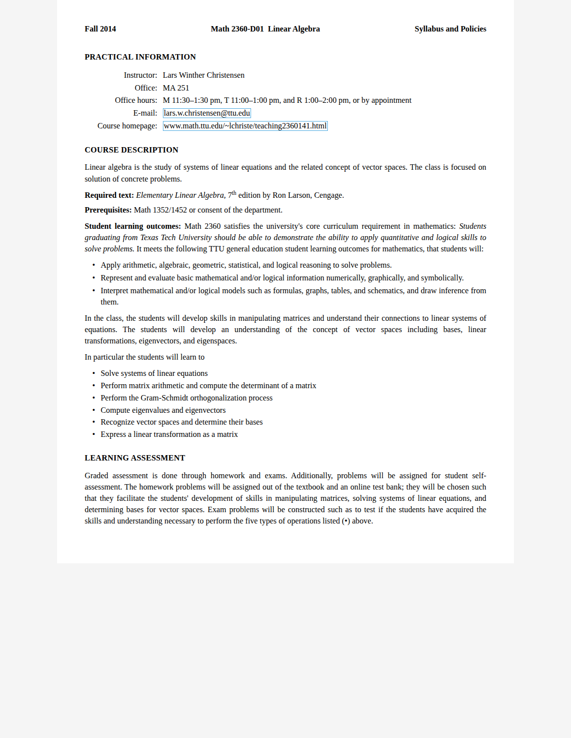Fall 2014 Math 2360-D01 Linear Algebra Syllabus and Policies
PRACTICAL INFORMATION
| Instructor: | Lars Winther Christensen |
| Office: | MA 251 |
| Office hours: | M 11:30–1:30 pm, T 11:00–1:00 pm, and R 1:00–2:00 pm, or by appointment |
| E-mail: | lars.w.christensen@ttu.edu |
| Course homepage: | www.math.ttu.edu/~lchriste/teaching2360141.html |
COURSE DESCRIPTION
Linear algebra is the study of systems of linear equations and the related concept of vector spaces. The class is focused on solution of concrete problems.
Required text: Elementary Linear Algebra, 7th edition by Ron Larson, Cengage.
Prerequisites: Math 1352/1452 or consent of the department.
Student learning outcomes: Math 2360 satisfies the university's core curriculum requirement in mathematics: Students graduating from Texas Tech University should be able to demonstrate the ability to apply quantitative and logical skills to solve problems. It meets the following TTU general education student learning outcomes for mathematics, that students will:
Apply arithmetic, algebraic, geometric, statistical, and logical reasoning to solve problems.
Represent and evaluate basic mathematical and/or logical information numerically, graphically, and symbolically.
Interpret mathematical and/or logical models such as formulas, graphs, tables, and schematics, and draw inference from them.
In the class, the students will develop skills in manipulating matrices and understand their connections to linear systems of equations. The students will develop an understanding of the concept of vector spaces including bases, linear transformations, eigenvectors, and eigenspaces.
In particular the students will learn to
Solve systems of linear equations
Perform matrix arithmetic and compute the determinant of a matrix
Perform the Gram-Schmidt orthogonalization process
Compute eigenvalues and eigenvectors
Recognize vector spaces and determine their bases
Express a linear transformation as a matrix
LEARNING ASSESSMENT
Graded assessment is done through homework and exams. Additionally, problems will be assigned for student self-assessment. The homework problems will be assigned out of the textbook and an online test bank; they will be chosen such that they facilitate the students' development of skills in manipulating matrices, solving systems of linear equations, and determining bases for vector spaces. Exam problems will be constructed such as to test if the students have acquired the skills and understanding necessary to perform the five types of operations listed (•) above.